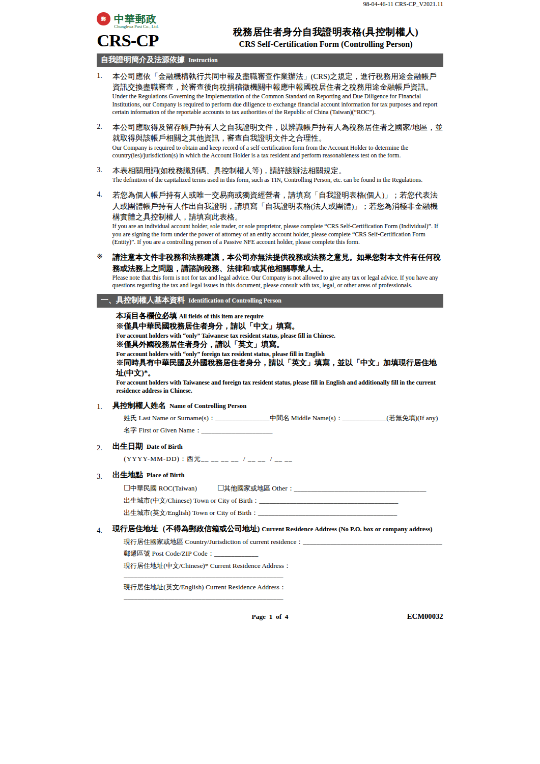98-04-46-11 CRS-CP_V2021.11
郵
中華郵政
Chunghwa Post Co., Ltd.
CRS-CP
稅務居住者身分自我證明表格(具控制權人)
CRS Self-Certification Form (Controlling Person)
自我證明簡介及法源依據 Instruction
本公司應依「金融機構執行共同申報及盡職審查作業辦法」(CRS)之規定，進行稅務用途金融帳戶資訊交換盡職審查，於審查後向稅捐稽徵機關申報應申報國稅居住者之稅務用途金融帳戶資訊。
Under the Regulations Governing the Implementation of the Common Standard on Reporting and Due Diligence for Financial Institutions, our Company is required to perform due diligence to exchange financial account information for tax purposes and report certain information of the reportable accounts to tax authorities of the Republic of China (Taiwan)(“ROC”).
本公司應取得及留存帳戶持有人之自我證明文件，以辨識帳戶持有人為稅務居住者之國家/地區，並就取得與該帳戶相關之其他資訊，審查自我證明文件之合理性。
Our Company is required to obtain and keep record of a self-certification form from the Account Holder to determine the country(ies)/jurisdiction(s) in which the Account Holder is a tax resident and perform reasonableness test on the form.
本表相關用詞(如稅務識別碼、具控制權人等)，請詳該辦法相關規定。
The definition of the capitalized terms used in this form, such as TIN, Controlling Person, etc. can be found in the Regulations.
若您為個人帳戶持有人或唯一交易商或獨資經營者，請填寫「自我證明表格(個人)」；若您代表法人或團體帳戶持有人作出自我證明，請填寫「自我證明表格(法人或團體)」；若您為消極非金融機構實體之具控制權人，請填寫此表格。
If you are an individual account holder, sole trader, or sole proprietor, please complete “CRS Self-Certification Form (Individual)”. If you are signing the form under the power of attorney of an entity account holder, please complete “CRS Self-Certification Form (Entity)”. If you are a controlling person of a Passive NFE account holder, please complete this form.
請注意本文件非稅務和法務建議，本公司亦無法提供稅務或法務之意見。如果您對本文件有任何稅務或法務上之問題，請諮詢稅務、法律和/或其他相關專業人士。
Please note that this form is not for tax and legal advice. Our Company is not allowed to give any tax or legal advice. If you have any questions regarding the tax and legal issues in this document, please consult with tax, legal, or other areas of professionals.
一、具控制權人基本資料 Identification of Controlling Person
本項目各欄位必填 All fields of this item are require
※僅具中華民國稅務居住者身分，請以「中文」填寫。
For account holders with “only” Taiwanese tax resident status, please fill in Chinese.
※僅具外國稅務居住者身分，請以「英文」填寫。
For account holders with “only” foreign tax resident status, please fill in English
※同時具有中華民國及外國稅務居住者身分，請以「英文」填寫，並以「中文」加填現行居住地址(中文)*。
For account holders with Taiwanese and foreign tax resident status, please fill in English and additionally fill in the current residence address in Chinese.
具控制權人姓名 Name of Controlling Person
姓氏 Last Name or Surname(s)：________________中間名 Middle Name(s)：_____________(若無免填)(If any)
名字 First or Given Name：_____________________
出生日期 Date of Birth
(YYYY-MM-DD)：西元__ __ __ __ / __ __ / __ __
出生地點 Place of Birth
☐中華民國 ROC(Taiwan) ☐其他國家或地區 Other：_______________________________________
出生城市(中文/Chinese) Town or City of Birth：_________________________________________
出生城市(英文/English) Town or City of Birth：_________________________________________
現行居住地址（不得為郵政信箱或公司地址) Current Residence Address (No P.O. box or company address)
現行居住國家或地區 Country/Jurisdiction of current residence：_________________________________________
郵遞區號 Post Code/ZIP Code：_____________
現行居住地址(中文/Chinese)* Current Residence Address：_______________________________________________
現行居住地址(英文/English) Current Residence Address：_______________________________________________
Page 1 of 4 ECM00032